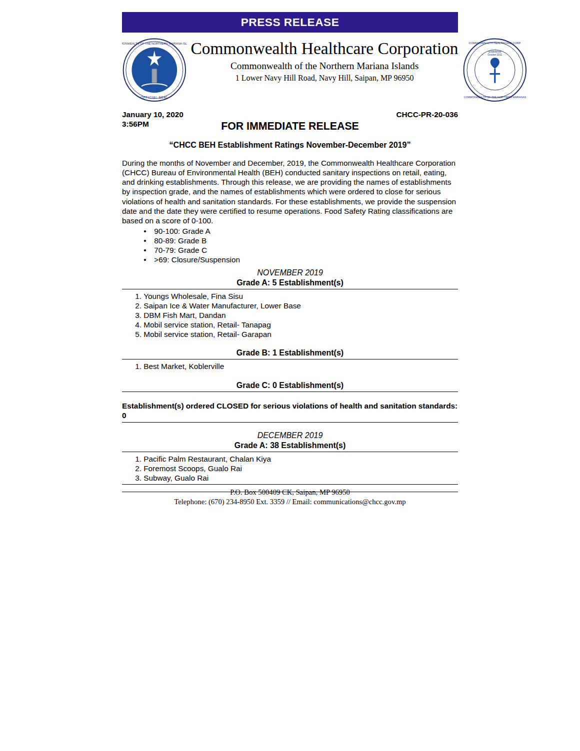PRESS RELEASE
COMMONWEALTH OF THE NORTHERN MARIANA ISLANDS OFFICIAL SEAL
Commonwealth Healthcare Corporation
Commonwealth of the Northern Mariana Islands
1 Lower Navy Hill Road, Navy Hill, Saipan, MP 96950
COMMONWEALTH HEALTHCARE CORP. COMMONWEALTH OF THE NORTHERN MARIANAS Established October 2011
January 10, 2020
3:56PM
CHCC-PR-20-036
FOR IMMEDIATE RELEASE
“CHCC BEH Establishment Ratings November-December 2019”
During the months of November and December, 2019, the Commonwealth Healthcare Corporation (CHCC) Bureau of Environmental Health (BEH) conducted sanitary inspections on retail, eating, and drinking establishments. Through this release, we are providing the names of establishments by inspection grade, and the names of establishments which were ordered to close for serious violations of health and sanitation standards. For these establishments, we provide the suspension date and the date they were certified to resume operations. Food Safety Rating classifications are based on a score of 0-100.
90-100: Grade A
80-89: Grade B
70-79: Grade C
>69: Closure/Suspension
NOVEMBER 2019
Grade A: 5 Establishment(s)
Youngs Wholesale, Fina Sisu
Saipan Ice & Water Manufacturer, Lower Base
DBM Fish Mart, Dandan
Mobil service station, Retail- Tanapag
Mobil service station, Retail- Garapan
Grade B: 1 Establishment(s)
Best Market, Koblerville
Grade C: 0 Establishment(s)
Establishment(s) ordered CLOSED for serious violations of health and sanitation standards: 0
DECEMBER 2019
Grade A: 38 Establishment(s)
Pacific Palm Restaurant, Chalan Kiya
Foremost Scoops, Gualo Rai
Subway, Gualo Rai
P.O. Box 500409 CK, Saipan, MP 96950
Telephone: (670) 234-8950 Ext. 3359 // Email: communications@chcc.gov.mp